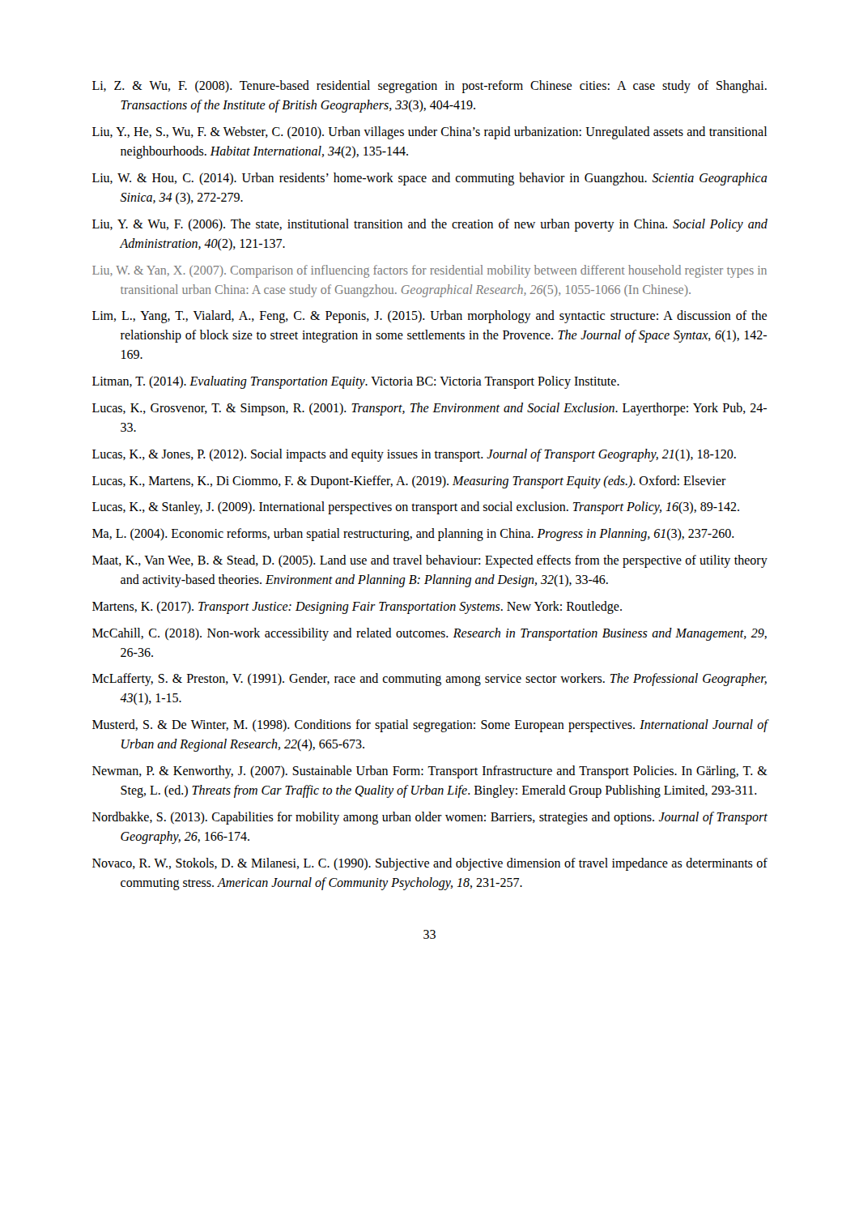Li, Z. & Wu, F. (2008). Tenure-based residential segregation in post-reform Chinese cities: A case study of Shanghai. Transactions of the Institute of British Geographers, 33(3), 404-419.
Liu, Y., He, S., Wu, F. & Webster, C. (2010). Urban villages under China’s rapid urbanization: Unregulated assets and transitional neighbourhoods. Habitat International, 34(2), 135-144.
Liu, W. & Hou, C. (2014). Urban residents’ home-work space and commuting behavior in Guangzhou. Scientia Geographica Sinica, 34 (3), 272-279.
Liu, Y. & Wu, F. (2006). The state, institutional transition and the creation of new urban poverty in China. Social Policy and Administration, 40(2), 121-137.
Liu, W. & Yan, X. (2007). Comparison of influencing factors for residential mobility between different household register types in transitional urban China: A case study of Guangzhou. Geographical Research, 26(5), 1055-1066 (In Chinese).
Lim, L., Yang, T., Vialard, A., Feng, C. & Peponis, J. (2015). Urban morphology and syntactic structure: A discussion of the relationship of block size to street integration in some settlements in the Provence. The Journal of Space Syntax, 6(1), 142-169.
Litman, T. (2014). Evaluating Transportation Equity. Victoria BC: Victoria Transport Policy Institute.
Lucas, K., Grosvenor, T. & Simpson, R. (2001). Transport, The Environment and Social Exclusion. Layerthorpe: York Pub, 24-33.
Lucas, K., & Jones, P. (2012). Social impacts and equity issues in transport. Journal of Transport Geography, 21(1), 18-120.
Lucas, K., Martens, K., Di Ciommo, F. & Dupont-Kieffer, A. (2019). Measuring Transport Equity (eds.). Oxford: Elsevier
Lucas, K., & Stanley, J. (2009). International perspectives on transport and social exclusion. Transport Policy, 16(3), 89-142.
Ma, L. (2004). Economic reforms, urban spatial restructuring, and planning in China. Progress in Planning, 61(3), 237-260.
Maat, K., Van Wee, B. & Stead, D. (2005). Land use and travel behaviour: Expected effects from the perspective of utility theory and activity-based theories. Environment and Planning B: Planning and Design, 32(1), 33-46.
Martens, K. (2017). Transport Justice: Designing Fair Transportation Systems. New York: Routledge.
McCahill, C. (2018). Non-work accessibility and related outcomes. Research in Transportation Business and Management, 29, 26-36.
McLafferty, S. & Preston, V. (1991). Gender, race and commuting among service sector workers. The Professional Geographer, 43(1), 1-15.
Musterd, S. & De Winter, M. (1998). Conditions for spatial segregation: Some European perspectives. International Journal of Urban and Regional Research, 22(4), 665-673.
Newman, P. & Kenworthy, J. (2007). Sustainable Urban Form: Transport Infrastructure and Transport Policies. In Gärling, T. & Steg, L. (ed.) Threats from Car Traffic to the Quality of Urban Life. Bingley: Emerald Group Publishing Limited, 293-311.
Nordbakke, S. (2013). Capabilities for mobility among urban older women: Barriers, strategies and options. Journal of Transport Geography, 26, 166-174.
Novaco, R. W., Stokols, D. & Milanesi, L. C. (1990). Subjective and objective dimension of travel impedance as determinants of commuting stress. American Journal of Community Psychology, 18, 231-257.
33